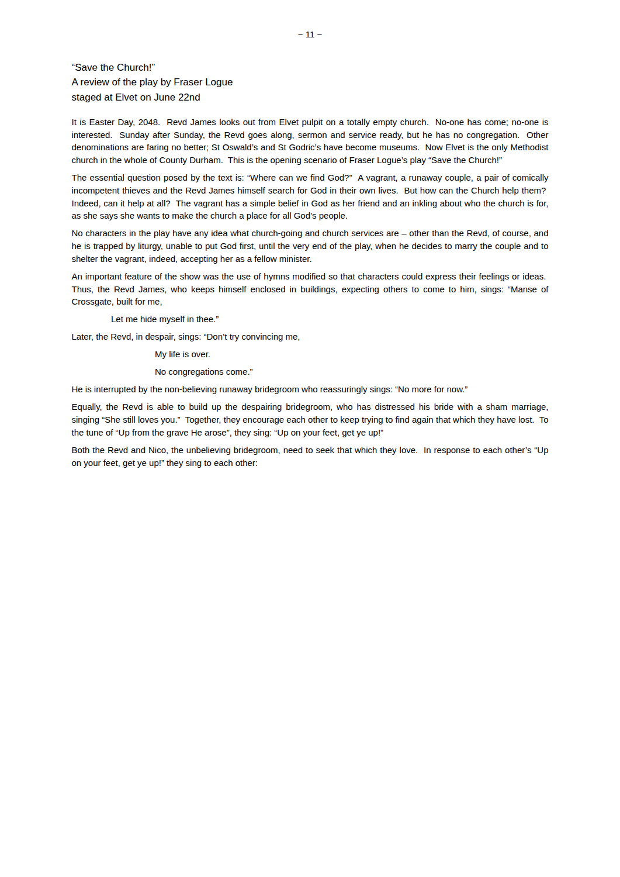~ 11 ~
“Save the Church!”
A review of the play by Fraser Logue
staged at Elvet on June 22nd
It is Easter Day, 2048. Revd James looks out from Elvet pulpit on a totally empty church. No-one has come; no-one is interested. Sunday after Sunday, the Revd goes along, sermon and service ready, but he has no congregation. Other denominations are faring no better; St Oswald’s and St Godric’s have become museums. Now Elvet is the only Methodist church in the whole of County Durham. This is the opening scenario of Fraser Logue’s play “Save the Church!”
The essential question posed by the text is: “Where can we find God?” A vagrant, a runaway couple, a pair of comically incompetent thieves and the Revd James himself search for God in their own lives. But how can the Church help them? Indeed, can it help at all? The vagrant has a simple belief in God as her friend and an inkling about who the church is for, as she says she wants to make the church a place for all God’s people.
No characters in the play have any idea what church-going and church services are – other than the Revd, of course, and he is trapped by liturgy, unable to put God first, until the very end of the play, when he decides to marry the couple and to shelter the vagrant, indeed, accepting her as a fellow minister.
An important feature of the show was the use of hymns modified so that characters could express their feelings or ideas. Thus, the Revd James, who keeps himself enclosed in buildings, expecting others to come to him, sings: “Manse of Crossgate, built for me,
Let me hide myself in thee.”
Later, the Revd, in despair, sings: “Don’t try convincing me,
My life is over.
No congregations come.”
He is interrupted by the non-believing runaway bridegroom who reassuringly sings: “No more for now.”
Equally, the Revd is able to build up the despairing bridegroom, who has distressed his bride with a sham marriage, singing “She still loves you.” Together, they encourage each other to keep trying to find again that which they have lost. To the tune of “Up from the grave He arose”, they sing: “Up on your feet, get ye up!”
Both the Revd and Nico, the unbelieving bridegroom, need to seek that which they love. In response to each other’s “Up on your feet, get ye up!” they sing to each other: